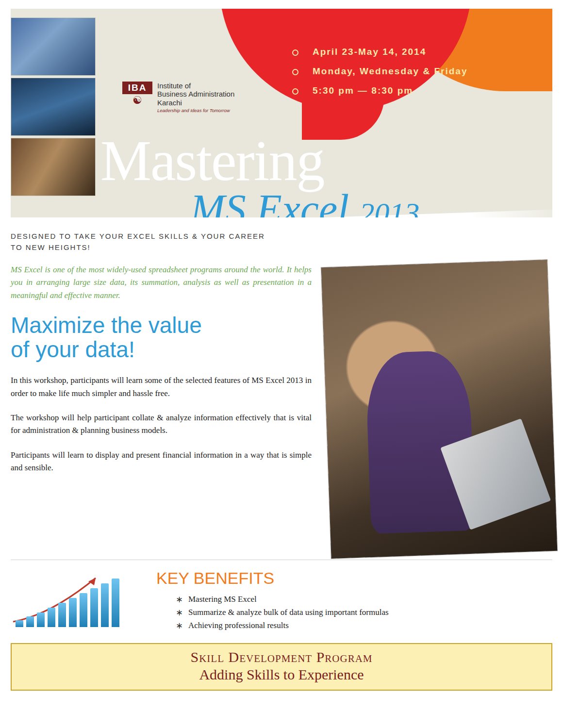IBA ☯
Institute of
Business Administration
Karachi
Leadership and Ideas for Tomorrow
April 23-May 14, 2014
Monday, Wednesday & Friday
5:30 pm — 8:30 pm
Mastering
MS Excel 2013
Designed to take your Excel skills & your career
to new heights!
MS Excel is one of the most widely-used spreadsheet programs around the world. It helps you in arranging large size data, its summation, analysis as well as presentation in a meaningful and effective manner.
Maximize the value
of your data!
In this workshop, participants will learn some of the selected features of MS Excel 2013 in order to make life much simpler and hassle free.
The workshop will help participant collate & analyze information effectively that is vital for administration & planning business models.
Participants will learn to display and present financial information in a way that is simple and sensible.
KEY BENEFITS
Mastering MS Excel
Summarize & analyze bulk of data using important formulas
Achieving professional results
Skill Development Program
Adding Skills to Experience